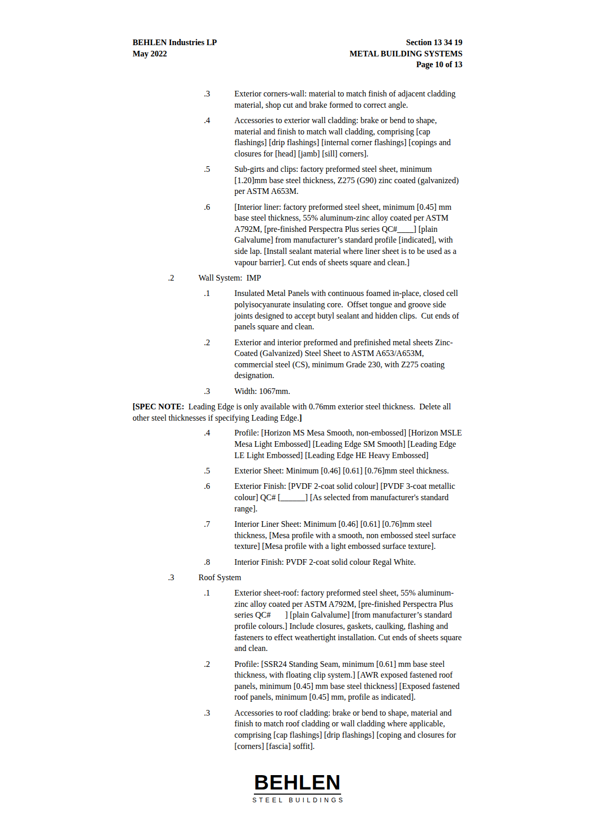| BEHLEN Industries LP | Section 13 34 19 |
| May 2022 | METAL BUILDING SYSTEMS |
| | Page 10 of 13 |
.3 Exterior corners-wall: material to match finish of adjacent cladding material, shop cut and brake formed to correct angle.
.4 Accessories to exterior wall cladding: brake or bend to shape, material and finish to match wall cladding, comprising [cap flashings] [drip flashings] [internal corner flashings] [copings and closures for [head] [jamb] [sill] corners].
.5 Sub-girts and clips: factory preformed steel sheet, minimum [1.20]mm base steel thickness, Z275 (G90) zinc coated (galvanized) per ASTM A653M.
.6 [Interior liner: factory preformed steel sheet, minimum [0.45] mm base steel thickness, 55% aluminum-zinc alloy coated per ASTM A792M, [pre-finished Perspectra Plus series QC#____] [plain Galvalume] from manufacturer’s standard profile [indicated], with side lap. [Install sealant material where liner sheet is to be used as a vapour barrier]. Cut ends of sheets square and clean.]
.2 Wall System: IMP
.1 Insulated Metal Panels with continuous foamed in-place, closed cell polyisocyanurate insulating core. Offset tongue and groove side joints designed to accept butyl sealant and hidden clips. Cut ends of panels square and clean.
.2 Exterior and interior preformed and prefinished metal sheets Zinc-Coated (Galvanized) Steel Sheet to ASTM A653/A653M, commercial steel (CS), minimum Grade 230, with Z275 coating designation.
.3 Width: 1067mm.
[SPEC NOTE: Leading Edge is only available with 0.76mm exterior steel thickness. Delete all other steel thicknesses if specifying Leading Edge.]
.4 Profile: [Horizon MS Mesa Smooth, non-embossed] [Horizon MSLE Mesa Light Embossed] [Leading Edge SM Smooth] [Leading Edge LE Light Embossed] [Leading Edge HE Heavy Embossed]
.5 Exterior Sheet: Minimum [0.46] [0.61] [0.76]mm steel thickness.
.6 Exterior Finish: [PVDF 2-coat solid colour] [PVDF 3-coat metallic colour] QC# [______] [As selected from manufacturer's standard range].
.7 Interior Liner Sheet: Minimum [0.46] [0.61] [0.76]mm steel thickness, [Mesa profile with a smooth, non embossed steel surface texture] [Mesa profile with a light embossed surface texture].
.8 Interior Finish: PVDF 2-coat solid colour Regal White.
.3 Roof System
.1 Exterior sheet-roof: factory preformed steel sheet, 55% aluminum- zinc alloy coated per ASTM A792M, [pre-finished Perspectra Plus series QC# ] [plain Galvalume] [from manufacturer’s standard profile colours.] Include closures, gaskets, caulking, flashing and fasteners to effect weathertight installation. Cut ends of sheets square and clean.
.2 Profile: [SSR24 Standing Seam, minimum [0.61] mm base steel thickness, with floating clip system.] [AWR exposed fastened roof panels, minimum [0.45] mm base steel thickness] [Exposed fastened roof panels, minimum [0.45] mm, profile as indicated].
.3 Accessories to roof cladding: brake or bend to shape, material and finish to match roof cladding or wall cladding where applicable, comprising [cap flashings] [drip flashings] [coping and closures for [corners] [fascia] soffit].
BEHLEN
STEEL BUILDINGS